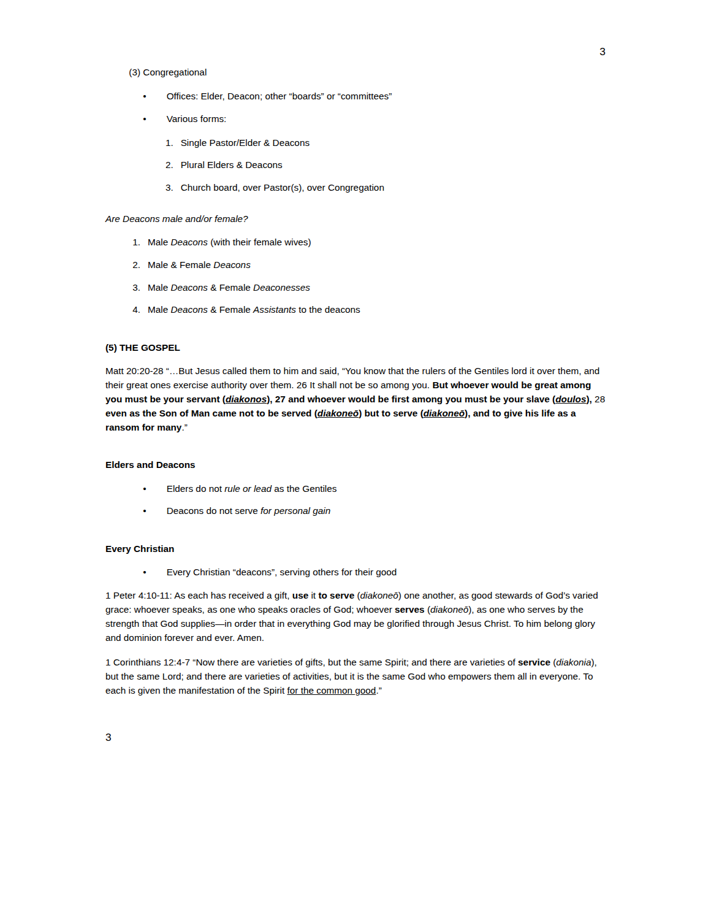3
(3) Congregational
Offices: Elder, Deacon; other “boards” or “committees”
Various forms:
Single Pastor/Elder & Deacons
Plural Elders & Deacons
Church board, over Pastor(s), over Congregation
Are Deacons male and/or female?
Male Deacons (with their female wives)
Male & Female Deacons
Male Deacons & Female Deaconesses
Male Deacons & Female Assistants to the deacons
(5) THE GOSPEL
Matt 20:20-28 “…But Jesus called them to him and said, “You know that the rulers of the Gentiles lord it over them, and their great ones exercise authority over them. 26 It shall not be so among you. But whoever would be great among you must be your servant (diakonos), 27 and whoever would be first among you must be your slave (doulos), 28 even as the Son of Man came not to be served (diakoneō) but to serve (diakoneō), and to give his life as a ransom for many.”
Elders and Deacons
Elders do not rule or lead as the Gentiles
Deacons do not serve for personal gain
Every Christian
Every Christian “deacons”, serving others for their good
1 Peter 4:10-11: As each has received a gift, use it to serve (diakoneō) one another, as good stewards of God’s varied grace: whoever speaks, as one who speaks oracles of God; whoever serves (diakoneō), as one who serves by the strength that God supplies—in order that in everything God may be glorified through Jesus Christ. To him belong glory and dominion forever and ever. Amen.
1 Corinthians 12:4-7 “Now there are varieties of gifts, but the same Spirit; and there are varieties of service (diakonia), but the same Lord; and there are varieties of activities, but it is the same God who empowers them all in everyone. To each is given the manifestation of the Spirit for the common good.”
3